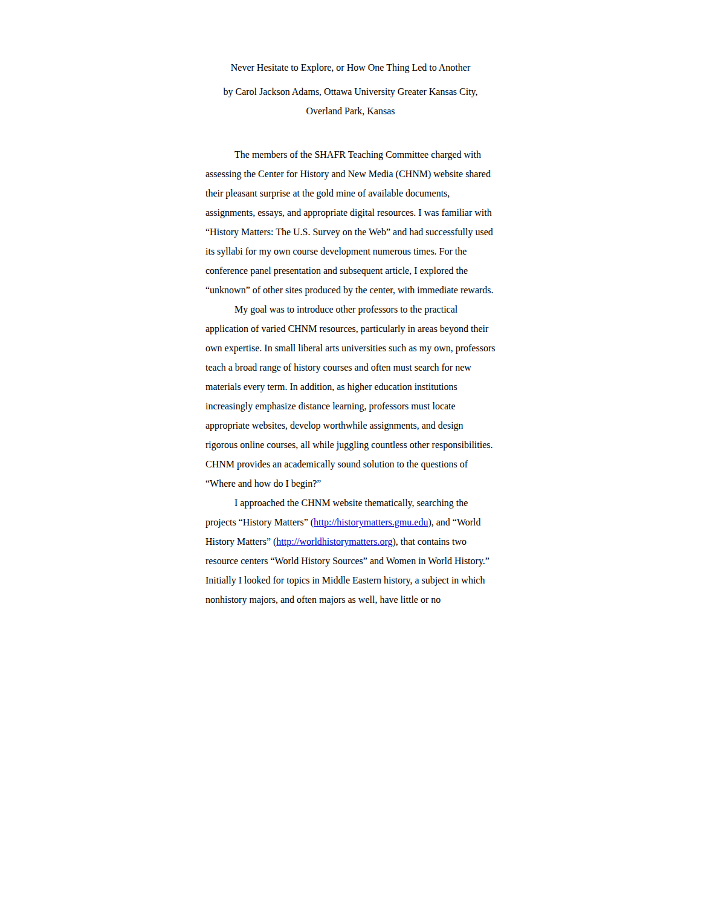Never Hesitate to Explore, or How One Thing Led to Another
by Carol Jackson Adams, Ottawa University Greater Kansas City, Overland Park, Kansas
The members of the SHAFR Teaching Committee charged with assessing the Center for History and New Media (CHNM) website shared their pleasant surprise at the gold mine of available documents, assignments, essays, and appropriate digital resources. I was familiar with “History Matters: The U.S. Survey on the Web” and had successfully used its syllabi for my own course development numerous times. For the conference panel presentation and subsequent article, I explored the “unknown” of other sites produced by the center, with immediate rewards.
My goal was to introduce other professors to the practical application of varied CHNM resources, particularly in areas beyond their own expertise. In small liberal arts universities such as my own, professors teach a broad range of history courses and often must search for new materials every term. In addition, as higher education institutions increasingly emphasize distance learning, professors must locate appropriate websites, develop worthwhile assignments, and design rigorous online courses, all while juggling countless other responsibilities. CHNM provides an academically sound solution to the questions of “Where and how do I begin?”
I approached the CHNM website thematically, searching the projects “History Matters” (http://historymatters.gmu.edu), and “World History Matters” (http://worldhistorymatters.org), that contains two resource centers “World History Sources” and Women in World History.” Initially I looked for topics in Middle Eastern history, a subject in which nonhistory majors, and often majors as well, have little or no